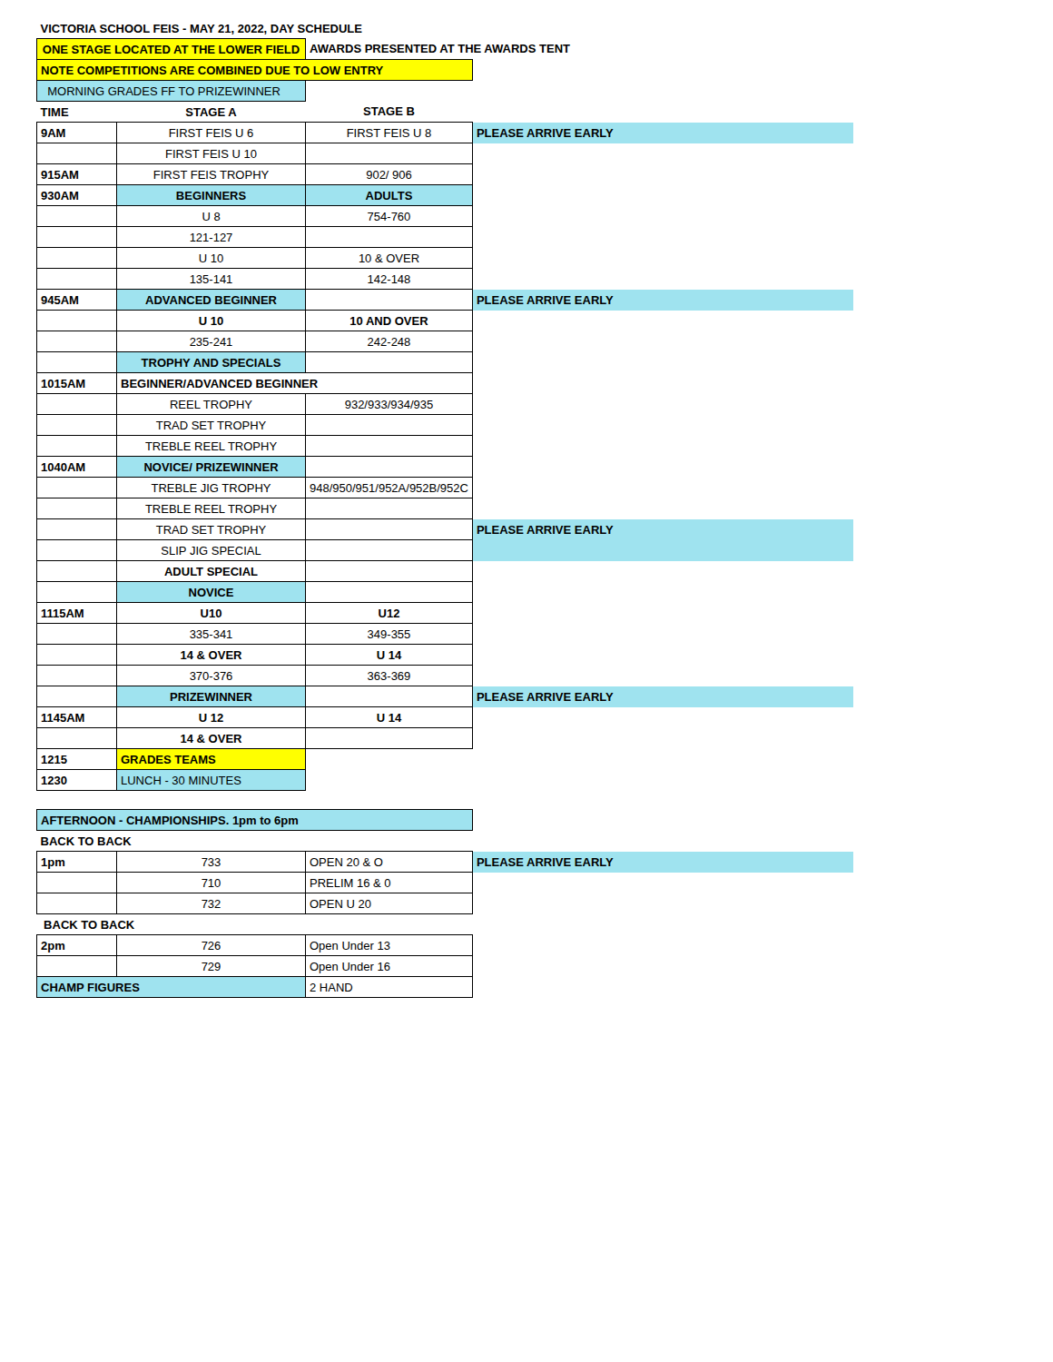| VICTORIA SCHOOL FEIS - MAY 21, 2022, DAY SCHEDULE |
| ONE STAGE LOCATED AT THE LOWER FIELD | AWARDS PRESENTED AT THE AWARDS TENT |
| NOTE COMPETITIONS ARE COMBINED DUE TO LOW ENTRY | |
| MORNING GRADES FF TO PRIZEWINNER | |
| TIME | STAGE A | STAGE B | |
| 9AM | FIRST FEIS U 6 | FIRST FEIS U 8 | PLEASE ARRIVE EARLY |
| | FIRST FEIS U 10 | | |
| 915AM | FIRST FEIS TROPHY | 902/ 906 | |
| 930AM | BEGINNERS | ADULTS | |
| | U 8 | 754-760 | |
| | 121-127 | | |
| | U 10 | 10 & OVER | |
| | 135-141 | 142-148 | |
| 945AM | ADVANCED BEGINNER | | PLEASE ARRIVE EARLY |
| | U 10 | 10 AND OVER | |
| | 235-241 | 242-248 | |
| | TROPHY AND SPECIALS | | |
| 1015AM | BEGINNER/ADVANCED BEGINNER | |
| | REEL TROPHY | 932/933/934/935 | |
| | TRAD SET TROPHY | | |
| | TREBLE REEL TROPHY | | |
| 1040AM | NOVICE/ PRIZEWINNER | | |
| | TREBLE JIG TROPHY | 948/950/951/952A/952B/952C | |
| | TREBLE REEL TROPHY | | |
| | TRAD SET TROPHY | | PLEASE ARRIVE EARLY |
| | SLIP JIG SPECIAL | | |
| | ADULT SPECIAL | | |
| | NOVICE | | |
| 1115AM | U10 | U12 | |
| | 335-341 | 349-355 | |
| | 14 & OVER | U 14 | |
| | 370-376 | 363-369 | |
| | PRIZEWINNER | | PLEASE ARRIVE EARLY |
| 1145AM | U 12 | U 14 | |
| | 14 & OVER | | |
| 1215 | GRADES TEAMS | | |
| 1230 | LUNCH - 30 MINUTES | | |
| AFTERNOON - CHAMPIONSHIPS. 1pm to 6pm | |
| BACK TO BACK | | |
| 1pm | 733 | OPEN 20 & O | PLEASE ARRIVE EARLY |
| | 710 | PRELIM 16 & 0 | |
| | 732 | OPEN U 20 | |
| BACK TO BACK | | |
| 2pm | 726 | Open Under 13 | |
| | 729 | Open Under 16 | |
| CHAMP FIGURES | 2 HAND | |